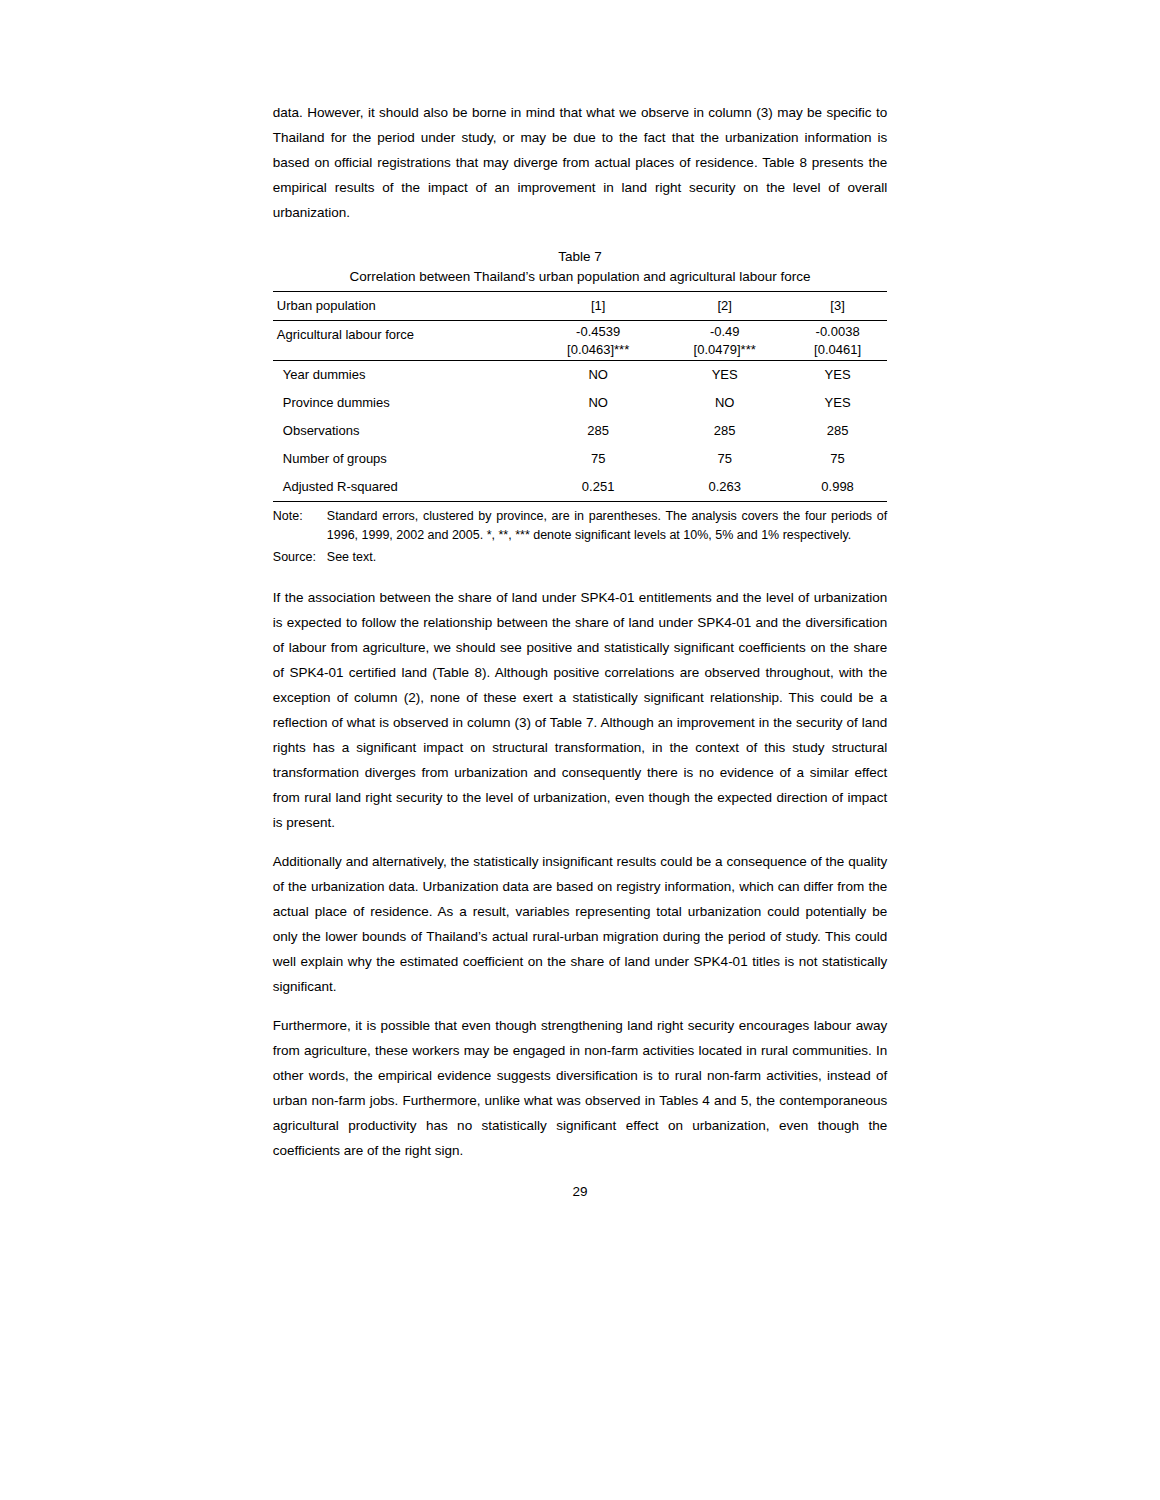data. However, it should also be borne in mind that what we observe in column (3) may be specific to Thailand for the period under study, or may be due to the fact that the urbanization information is based on official registrations that may diverge from actual places of residence. Table 8 presents the empirical results of the impact of an improvement in land right security on the level of overall urbanization.
Table 7
Correlation between Thailand’s urban population and agricultural labour force
| Urban population | [1] | [2] | [3] |
| --- | --- | --- | --- |
| Agricultural labour force | -0.4539 [0.0463]*** | -0.49 [0.0479]*** | -0.0038 [0.0461] |
| Year dummies | NO | YES | YES |
| Province dummies | NO | NO | YES |
| Observations | 285 | 285 | 285 |
| Number of groups | 75 | 75 | 75 |
| Adjusted R-squared | 0.251 | 0.263 | 0.998 |
Note:
Standard errors, clustered by province, are in parentheses. The analysis covers the four periods of 1996, 1999, 2002 and 2005. *, **, *** denote significant levels at 10%, 5% and 1% respectively.
Source:
See text.
If the association between the share of land under SPK4-01 entitlements and the level of urbanization is expected to follow the relationship between the share of land under SPK4-01 and the diversification of labour from agriculture, we should see positive and statistically significant coefficients on the share of SPK4-01 certified land (Table 8). Although positive correlations are observed throughout, with the exception of column (2), none of these exert a statistically significant relationship. This could be a reflection of what is observed in column (3) of Table 7. Although an improvement in the security of land rights has a significant impact on structural transformation, in the context of this study structural transformation diverges from urbanization and consequently there is no evidence of a similar effect from rural land right security to the level of urbanization, even though the expected direction of impact is present.
Additionally and alternatively, the statistically insignificant results could be a consequence of the quality of the urbanization data. Urbanization data are based on registry information, which can differ from the actual place of residence. As a result, variables representing total urbanization could potentially be only the lower bounds of Thailand’s actual rural-urban migration during the period of study. This could well explain why the estimated coefficient on the share of land under SPK4-01 titles is not statistically significant.
Furthermore, it is possible that even though strengthening land right security encourages labour away from agriculture, these workers may be engaged in non-farm activities located in rural communities. In other words, the empirical evidence suggests diversification is to rural non-farm activities, instead of urban non-farm jobs. Furthermore, unlike what was observed in Tables 4 and 5, the contemporaneous agricultural productivity has no statistically significant effect on urbanization, even though the coefficients are of the right sign.
29